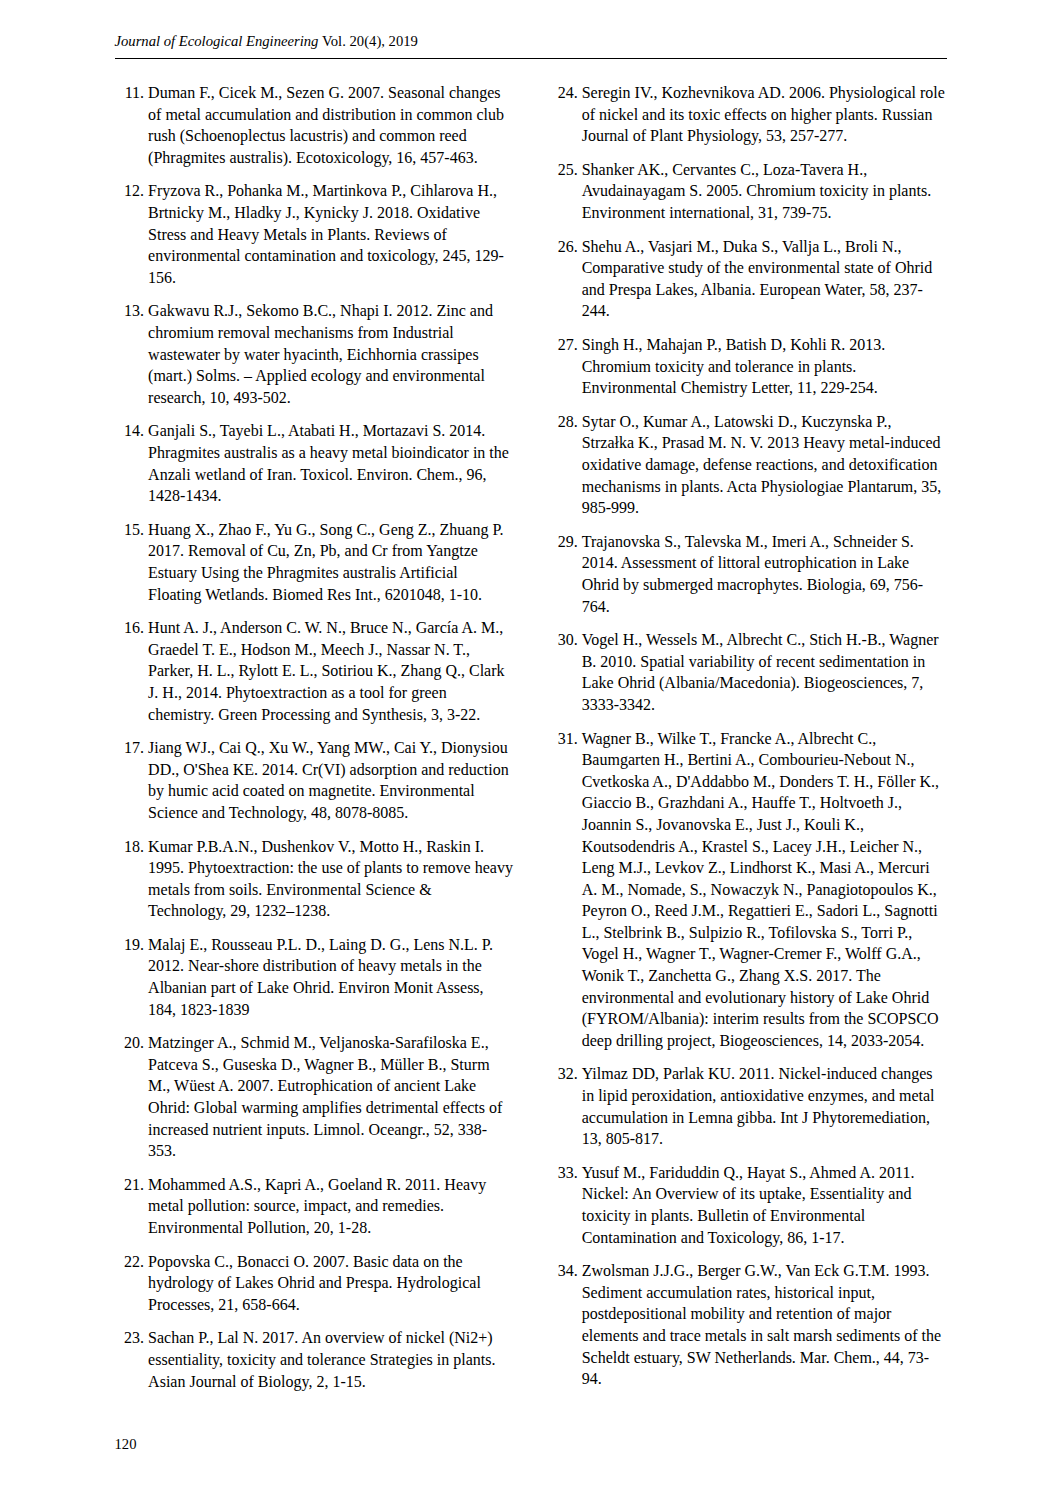Journal of Ecological Engineering Vol. 20(4), 2019
Duman F., Cicek M., Sezen G. 2007. Seasonal changes of metal accumulation and distribution in common club rush (Schoenoplectus lacustris) and common reed (Phragmites australis). Ecotoxicology, 16, 457-463.
Fryzova R., Pohanka M., Martinkova P., Cihlarova H., Brtnicky M., Hladky J., Kynicky J. 2018. Oxidative Stress and Heavy Metals in Plants. Reviews of environmental contamination and toxicology, 245, 129-156.
Gakwavu R.J., Sekomo B.C., Nhapi I. 2012. Zinc and chromium removal mechanisms from Industrial wastewater by water hyacinth, Eichhornia crassipes (mart.) Solms. – Applied ecology and environmental research, 10, 493-502.
Ganjali S., Tayebi L., Atabati H., Mortazavi S. 2014. Phragmites australis as a heavy metal bioindicator in the Anzali wetland of Iran. Toxicol. Environ. Chem., 96, 1428-1434.
Huang X., Zhao F., Yu G., Song C., Geng Z., Zhuang P. 2017. Removal of Cu, Zn, Pb, and Cr from Yangtze Estuary Using the Phragmites australis Artificial Floating Wetlands. Biomed Res Int., 6201048, 1-10.
Hunt A. J., Anderson C. W. N., Bruce N., García A. M., Graedel T. E., Hodson M., Meech J., Nassar N. T., Parker, H. L., Rylott E. L., Sotiriou K., Zhang Q., Clark J. H., 2014. Phytoextraction as a tool for green chemistry. Green Processing and Synthesis, 3, 3-22.
Jiang WJ., Cai Q., Xu W., Yang MW., Cai Y., Dionysiou DD., O'Shea KE. 2014. Cr(VI) adsorption and reduction by humic acid coated on magnetite. Environmental Science and Technology, 48, 8078-8085.
Kumar P.B.A.N., Dushenkov V., Motto H., Raskin I. 1995. Phytoextraction: the use of plants to remove heavy metals from soils. Environmental Science & Technology, 29, 1232–1238.
Malaj E., Rousseau P.L. D., Laing D. G., Lens N.L. P. 2012. Near-shore distribution of heavy metals in the Albanian part of Lake Ohrid. Environ Monit Assess, 184, 1823-1839
Matzinger A., Schmid M., Veljanoska-Sarafiloska E., Patceva S., Guseska D., Wagner B., Müller B., Sturm M., Wüest A. 2007. Eutrophication of ancient Lake Ohrid: Global warming amplifies detrimental effects of increased nutrient inputs. Limnol. Oceangr., 52, 338-353.
Mohammed A.S., Kapri A., Goeland R. 2011. Heavy metal pollution: source, impact, and remedies. Environmental Pollution, 20, 1-28.
Popovska C., Bonacci O. 2007. Basic data on the hydrology of Lakes Ohrid and Prespa. Hydrological Processes, 21, 658-664.
Sachan P., Lal N. 2017. An overview of nickel (Ni2+) essentiality, toxicity and tolerance Strategies in plants. Asian Journal of Biology, 2, 1-15.
Seregin IV., Kozhevnikova AD. 2006. Physiological role of nickel and its toxic effects on higher plants. Russian Journal of Plant Physiology, 53, 257-277.
Shanker AK., Cervantes C., Loza-Tavera H., Avudainayagam S. 2005. Chromium toxicity in plants. Environment international, 31, 739-75.
Shehu A., Vasjari M., Duka S., Vallja L., Broli N., Comparative study of the environmental state of Ohrid and Prespa Lakes, Albania. European Water, 58, 237-244.
Singh H., Mahajan P., Batish D, Kohli R. 2013. Chromium toxicity and tolerance in plants. Environmental Chemistry Letter, 11, 229-254.
Sytar O., Kumar A., Latowski D., Kuczynska P., Strzałka K., Prasad M. N. V. 2013 Heavy metal-induced oxidative damage, defense reactions, and detoxification mechanisms in plants. Acta Physiologiae Plantarum, 35, 985-999.
Trajanovska S., Talevska M., Imeri A., Schneider S. 2014. Assessment of littoral eutrophication in Lake Ohrid by submerged macrophytes. Biologia, 69, 756-764.
Vogel H., Wessels M., Albrecht C., Stich H.-B., Wagner B. 2010. Spatial variability of recent sedimentation in Lake Ohrid (Albania/Macedonia). Biogeosciences, 7, 3333-3342.
Wagner B., Wilke T., Francke A., Albrecht C., Baumgarten H., Bertini A., Combourieu-Nebout N., Cvetkoska A., D'Addabbo M., Donders T. H., Föller K., Giaccio B., Grazhdani A., Hauffe T., Holtvoeth J., Joannin S., Jovanovska E., Just J., Kouli K., Koutsodendris A., Krastel S., Lacey J.H., Leicher N., Leng M.J., Levkov Z., Lindhorst K., Masi A., Mercuri A. M., Nomade, S., Nowaczyk N., Panagiotopoulos K., Peyron O., Reed J.M., Regattieri E., Sadori L., Sagnotti L., Stelbrink B., Sulpizio R., Tofilovska S., Torri P., Vogel H., Wagner T., Wagner-Cremer F., Wolff G.A., Wonik T., Zanchetta G., Zhang X.S. 2017. The environmental and evolutionary history of Lake Ohrid (FYROM/Albania): interim results from the SCOPSCO deep drilling project, Biogeosciences, 14, 2033-2054.
Yilmaz DD, Parlak KU. 2011. Nickel-induced changes in lipid peroxidation, antioxidative enzymes, and metal accumulation in Lemna gibba. Int J Phytoremediation, 13, 805-817.
Yusuf M., Fariduddin Q., Hayat S., Ahmed A. 2011. Nickel: An Overview of its uptake, Essentiality and toxicity in plants. Bulletin of Environmental Contamination and Toxicology, 86, 1-17.
Zwolsman J.J.G., Berger G.W., Van Eck G.T.M. 1993. Sediment accumulation rates, historical input, postdepositional mobility and retention of major elements and trace metals in salt marsh sediments of the Scheldt estuary, SW Netherlands. Mar. Chem., 44, 73-94.
120